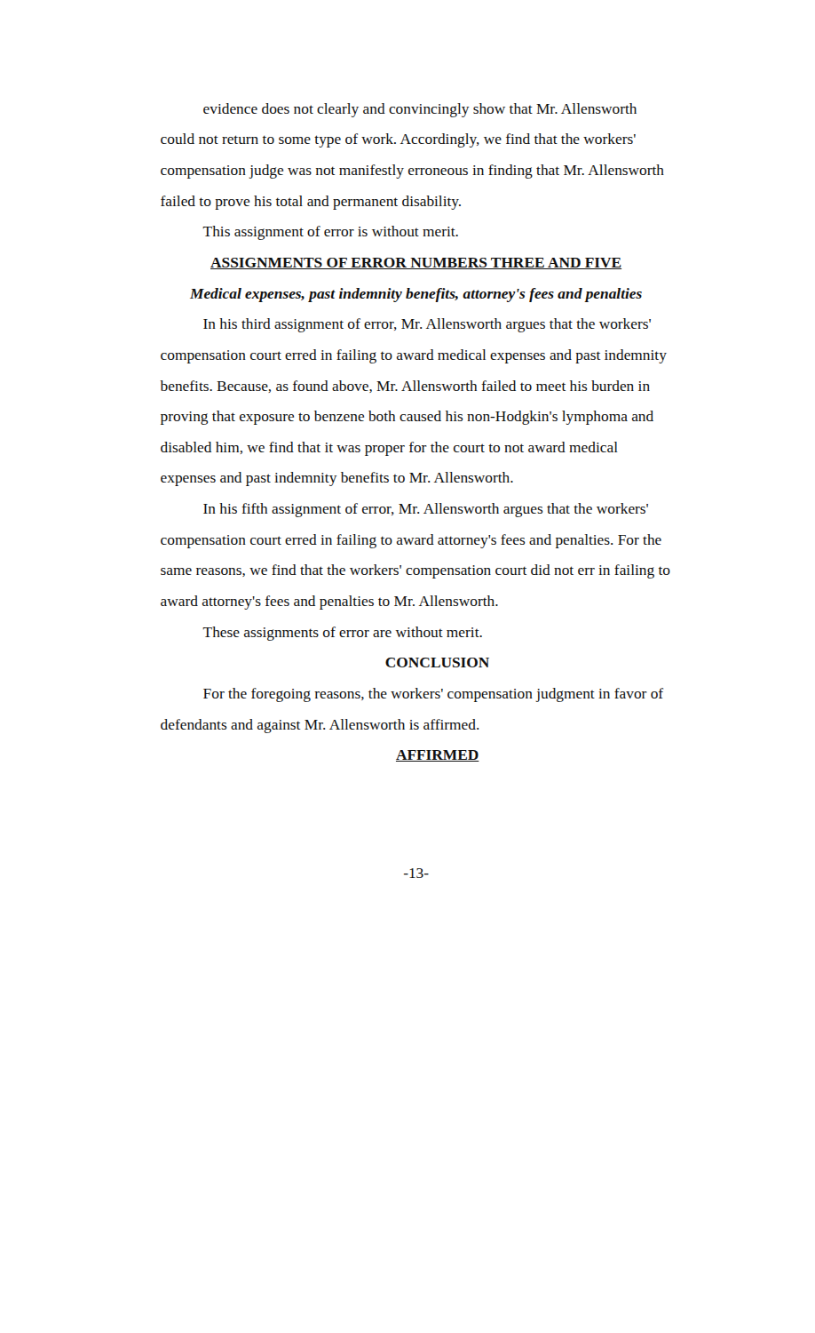evidence does not clearly and convincingly show that Mr. Allensworth could not return to some type of work. Accordingly, we find that the workers' compensation judge was not manifestly erroneous in finding that Mr. Allensworth failed to prove his total and permanent disability.
This assignment of error is without merit.
Assignments of Error Numbers Three and Five
Medical expenses, past indemnity benefits, attorney's fees and penalties
In his third assignment of error, Mr. Allensworth argues that the workers' compensation court erred in failing to award medical expenses and past indemnity benefits. Because, as found above, Mr. Allensworth failed to meet his burden in proving that exposure to benzene both caused his non-Hodgkin's lymphoma and disabled him, we find that it was proper for the court to not award medical expenses and past indemnity benefits to Mr. Allensworth.
In his fifth assignment of error, Mr. Allensworth argues that the workers' compensation court erred in failing to award attorney's fees and penalties. For the same reasons, we find that the workers' compensation court did not err in failing to award attorney's fees and penalties to Mr. Allensworth.
These assignments of error are without merit.
Conclusion
For the foregoing reasons, the workers' compensation judgment in favor of defendants and against Mr. Allensworth is affirmed.
Affirmed
-13-